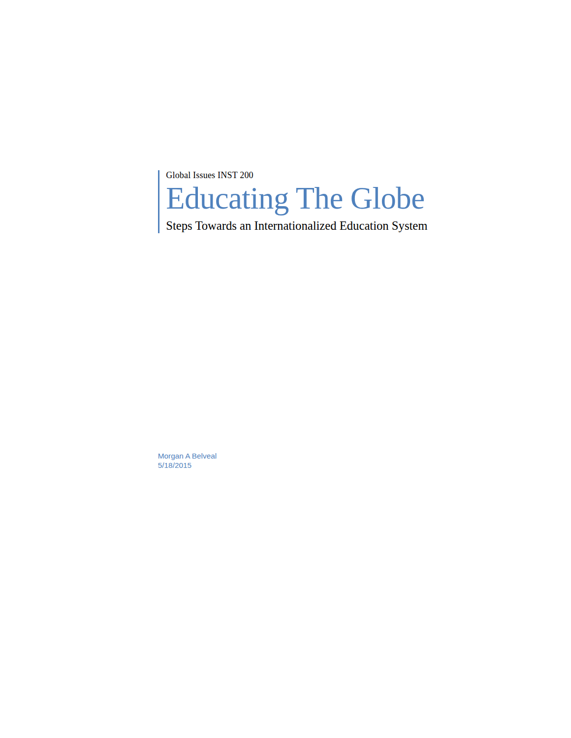Global Issues INST 200
Educating The Globe
Steps Towards an Internationalized Education System
Morgan A Belveal
5/18/2015